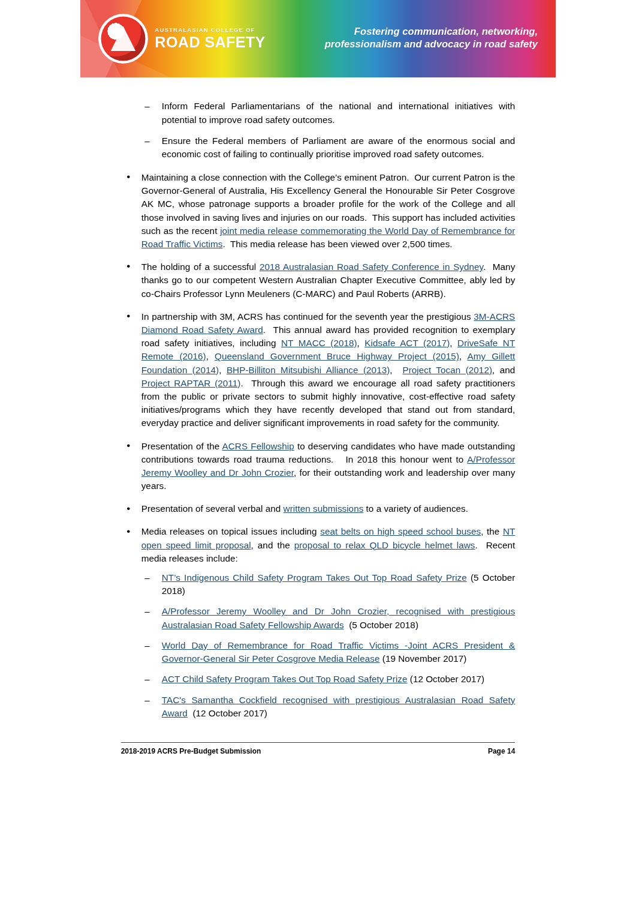Australasian College of Road Safety
Fostering communication, networking,
professionalism and advocacy in road safety
Inform Federal Parliamentarians of the national and international initiatives with potential to improve road safety outcomes.
Ensure the Federal members of Parliament are aware of the enormous social and economic cost of failing to continually prioritise improved road safety outcomes.
Maintaining a close connection with the College’s eminent Patron. Our current Patron is the Governor-General of Australia, His Excellency General the Honourable Sir Peter Cosgrove AK MC, whose patronage supports a broader profile for the work of the College and all those involved in saving lives and injuries on our roads. This support has included activities such as the recent joint media release commemorating the World Day of Remembrance for Road Traffic Victims. This media release has been viewed over 2,500 times.
The holding of a successful 2018 Australasian Road Safety Conference in Sydney. Many thanks go to our competent Western Australian Chapter Executive Committee, ably led by co-Chairs Professor Lynn Meuleners (C-MARC) and Paul Roberts (ARRB).
In partnership with 3M, ACRS has continued for the seventh year the prestigious 3M-ACRS Diamond Road Safety Award. This annual award has provided recognition to exemplary road safety initiatives, including NT MACC (2018), Kidsafe ACT (2017), DriveSafe NT Remote (2016), Queensland Government Bruce Highway Project (2015), Amy Gillett Foundation (2014), BHP-Billiton Mitsubishi Alliance (2013), Project Tocan (2012), and Project RAPTAR (2011). Through this award we encourage all road safety practitioners from the public or private sectors to submit highly innovative, cost-effective road safety initiatives/programs which they have recently developed that stand out from standard, everyday practice and deliver significant improvements in road safety for the community.
Presentation of the ACRS Fellowship to deserving candidates who have made outstanding contributions towards road trauma reductions. In 2018 this honour went to A/Professor Jeremy Woolley and Dr John Crozier, for their outstanding work and leadership over many years.
Presentation of several verbal and written submissions to a variety of audiences.
Media releases on topical issues including seat belts on high speed school buses, the NT open speed limit proposal, and the proposal to relax QLD bicycle helmet laws. Recent media releases include:
NT’s Indigenous Child Safety Program Takes Out Top Road Safety Prize (5 October 2018)
A/Professor Jeremy Woolley and Dr John Crozier, recognised with prestigious Australasian Road Safety Fellowship Awards (5 October 2018)
World Day of Remembrance for Road Traffic Victims -Joint ACRS President & Governor-General Sir Peter Cosgrove Media Release (19 November 2017)
ACT Child Safety Program Takes Out Top Road Safety Prize (12 October 2017)
TAC's Samantha Cockfield recognised with prestigious Australasian Road Safety Award (12 October 2017)
2018-2019 ACRS Pre-Budget Submission
Page 14